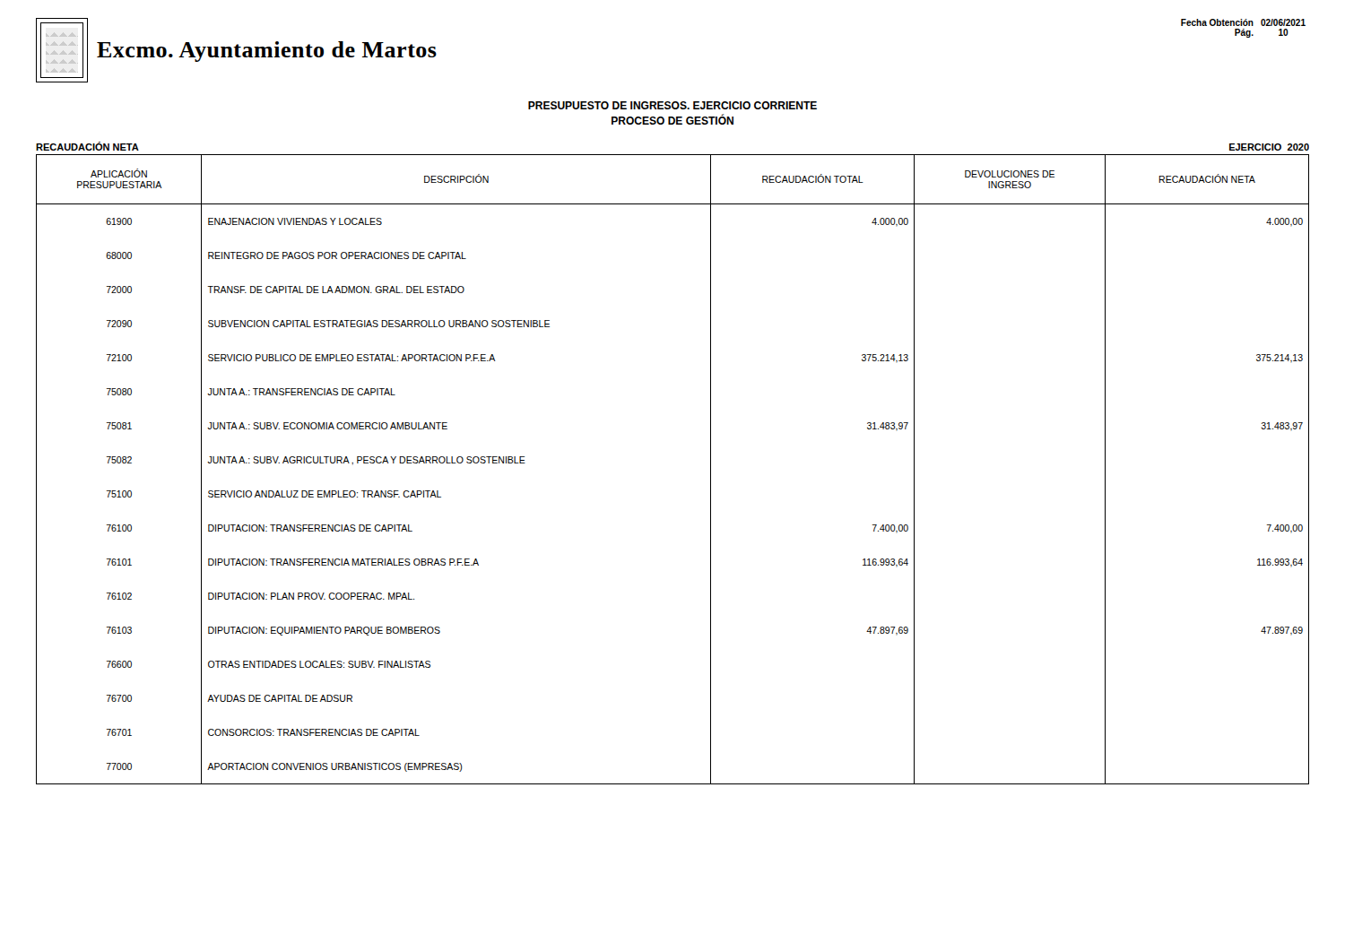Excmo. Ayuntamiento de Martos
| Fecha Obtención | 02/06/2021 |
| Pág. | 10 |
PRESUPUESTO DE INGRESOS. EJERCICIO CORRIENTE
PROCESO DE GESTIÓN
RECAUDACIÓN NETA EJERCICIO 2020
| APLICACIÓN PRESUPUESTARIA | DESCRIPCIÓN | RECAUDACIÓN TOTAL | DEVOLUCIONES DE INGRESO | RECAUDACIÓN NETA |
| --- | --- | --- | --- | --- |
| 61900 | ENAJENACION VIVIENDAS Y LOCALES | 4.000,00 | | 4.000,00 |
| 68000 | REINTEGRO DE PAGOS POR OPERACIONES DE CAPITAL | | | |
| 72000 | TRANSF. DE CAPITAL DE LA ADMON. GRAL. DEL ESTADO | | | |
| 72090 | SUBVENCION CAPITAL ESTRATEGIAS DESARROLLO URBANO SOSTENIBLE | | | |
| 72100 | SERVICIO PUBLICO DE EMPLEO ESTATAL: APORTACION P.F.E.A | 375.214,13 | | 375.214,13 |
| 75080 | JUNTA A.: TRANSFERENCIAS DE CAPITAL | | | |
| 75081 | JUNTA A.: SUBV. ECONOMIA COMERCIO AMBULANTE | 31.483,97 | | 31.483,97 |
| 75082 | JUNTA A.: SUBV. AGRICULTURA , PESCA Y DESARROLLO SOSTENIBLE | | | |
| 75100 | SERVICIO ANDALUZ DE EMPLEO: TRANSF. CAPITAL | | | |
| 76100 | DIPUTACION: TRANSFERENCIAS DE CAPITAL | 7.400,00 | | 7.400,00 |
| 76101 | DIPUTACION: TRANSFERENCIA MATERIALES OBRAS P.F.E.A | 116.993,64 | | 116.993,64 |
| 76102 | DIPUTACION: PLAN PROV. COOPERAC. MPAL. | | | |
| 76103 | DIPUTACION: EQUIPAMIENTO PARQUE BOMBEROS | 47.897,69 | | 47.897,69 |
| 76600 | OTRAS ENTIDADES LOCALES: SUBV. FINALISTAS | | | |
| 76700 | AYUDAS DE CAPITAL DE ADSUR | | | |
| 76701 | CONSORCIOS: TRANSFERENCIAS DE CAPITAL | | | |
| 77000 | APORTACION CONVENIOS URBANISTICOS (EMPRESAS) | | | |